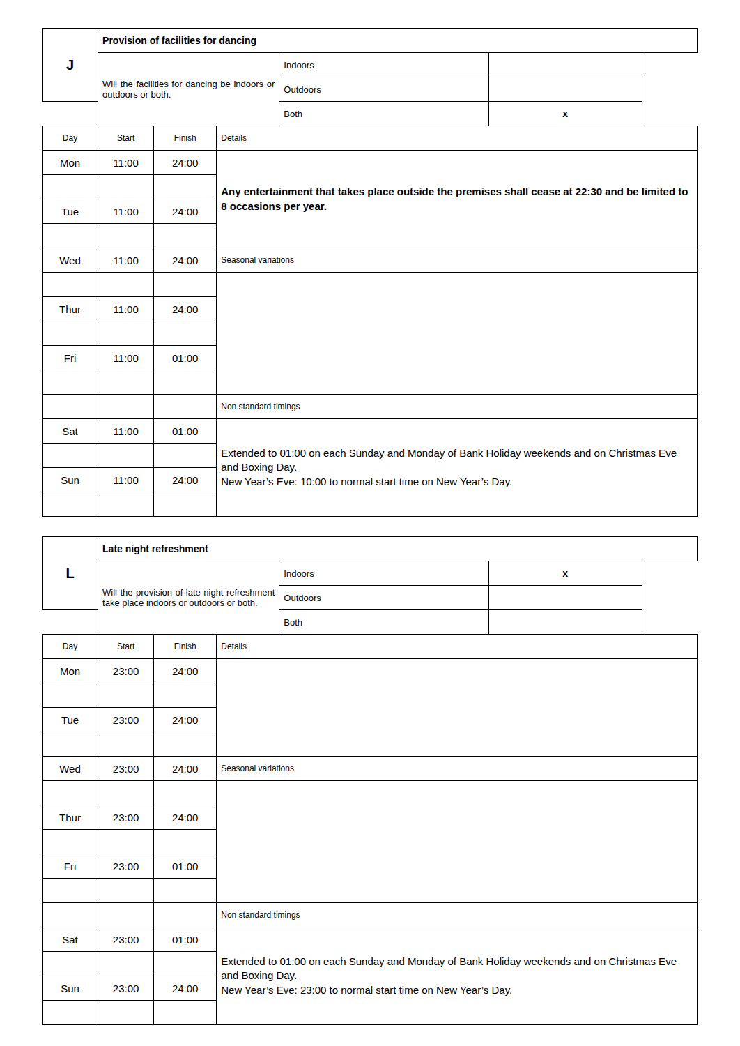| J | Provision of facilities for dancing |
| Will the facilities for dancing be indoors or outdoors or both. | Indoors | |
| Outdoors | |
| | Both | x |
| Day | Start | Finish | Details |
| Mon | 11:00 | 24:00 | Any entertainment that takes place outside the premises shall cease at 22:30 and be limited to 8 occasions per year. |
| Tue | 11:00 | 24:00 |
| Wed | 11:00 | 24:00 | Seasonal variations |
| Thur | 11:00 | 24:00 |
| Fri | 11:00 | 01:00 |
| | | | Non standard timings |
| Sat | 11:00 | 01:00 | Extended to 01:00 on each Sunday and Monday of Bank Holiday weekends and on Christmas Eve and Boxing Day. New Year’s Eve: 10:00 to normal start time on New Year’s Day. |
| Sun | 11:00 | 24:00 |
| L | Late night refreshment |
| Will the provision of late night refreshment take place indoors or outdoors or both. | Indoors | x |
| Outdoors | |
| | Both | |
| Day | Start | Finish | Details |
| Mon | 23:00 | 24:00 | |
| Tue | 23:00 | 24:00 |
| Wed | 23:00 | 24:00 | Seasonal variations |
| Thur | 23:00 | 24:00 |
| Fri | 23:00 | 01:00 |
| | | | Non standard timings |
| Sat | 23:00 | 01:00 | Extended to 01:00 on each Sunday and Monday of Bank Holiday weekends and on Christmas Eve and Boxing Day. New Year’s Eve: 23:00 to normal start time on New Year’s Day. |
| Sun | 23:00 | 24:00 |